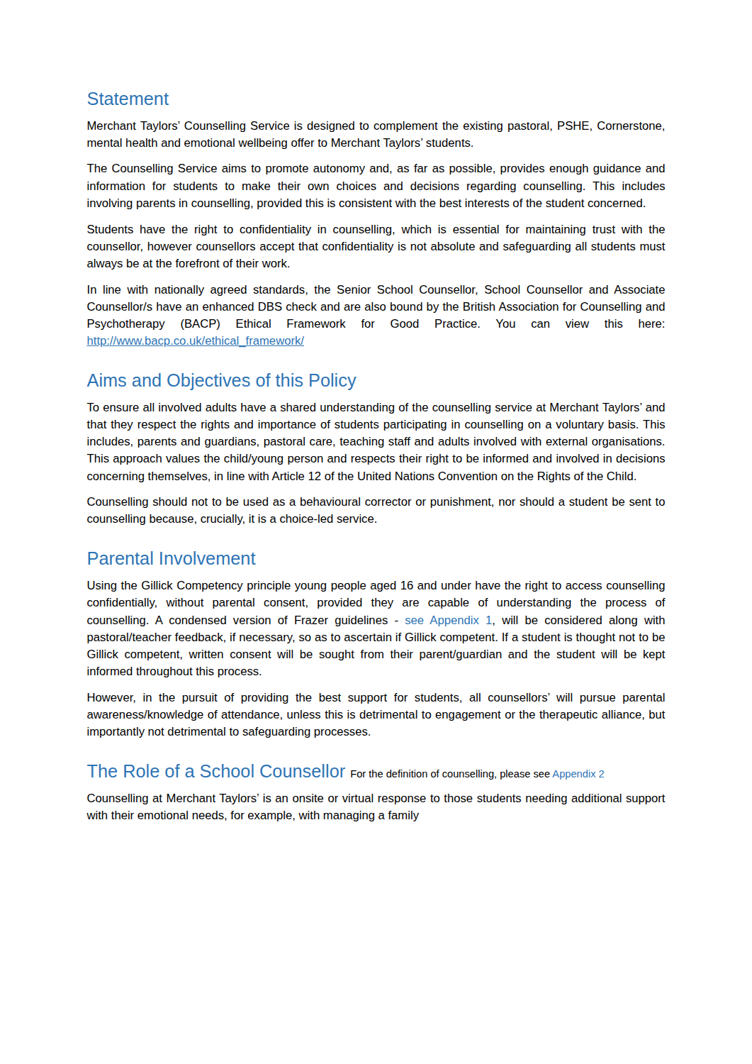Statement
Merchant Taylors’ Counselling Service is designed to complement the existing pastoral, PSHE, Cornerstone, mental health and emotional wellbeing offer to Merchant Taylors’ students.
The Counselling Service aims to promote autonomy and, as far as possible, provides enough guidance and information for students to make their own choices and decisions regarding counselling. This includes involving parents in counselling, provided this is consistent with the best interests of the student concerned.
Students have the right to confidentiality in counselling, which is essential for maintaining trust with the counsellor, however counsellors accept that confidentiality is not absolute and safeguarding all students must always be at the forefront of their work.
In line with nationally agreed standards, the Senior School Counsellor, School Counsellor and Associate Counsellor/s have an enhanced DBS check and are also bound by the British Association for Counselling and Psychotherapy (BACP) Ethical Framework for Good Practice. You can view this here: http://www.bacp.co.uk/ethical_framework/
Aims and Objectives of this Policy
To ensure all involved adults have a shared understanding of the counselling service at Merchant Taylors’ and that they respect the rights and importance of students participating in counselling on a voluntary basis. This includes, parents and guardians, pastoral care, teaching staff and adults involved with external organisations. This approach values the child/young person and respects their right to be informed and involved in decisions concerning themselves, in line with Article 12 of the United Nations Convention on the Rights of the Child.
Counselling should not to be used as a behavioural corrector or punishment, nor should a student be sent to counselling because, crucially, it is a choice-led service.
Parental Involvement
Using the Gillick Competency principle young people aged 16 and under have the right to access counselling confidentially, without parental consent, provided they are capable of understanding the process of counselling. A condensed version of Frazer guidelines - see Appendix 1, will be considered along with pastoral/teacher feedback, if necessary, so as to ascertain if Gillick competent. If a student is thought not to be Gillick competent, written consent will be sought from their parent/guardian and the student will be kept informed throughout this process.
However, in the pursuit of providing the best support for students, all counsellors’ will pursue parental awareness/knowledge of attendance, unless this is detrimental to engagement or the therapeutic alliance, but importantly not detrimental to safeguarding processes.
The Role of a School Counsellor For the definition of counselling, please see Appendix 2
Counselling at Merchant Taylors’ is an onsite or virtual response to those students needing additional support with their emotional needs, for example, with managing a family